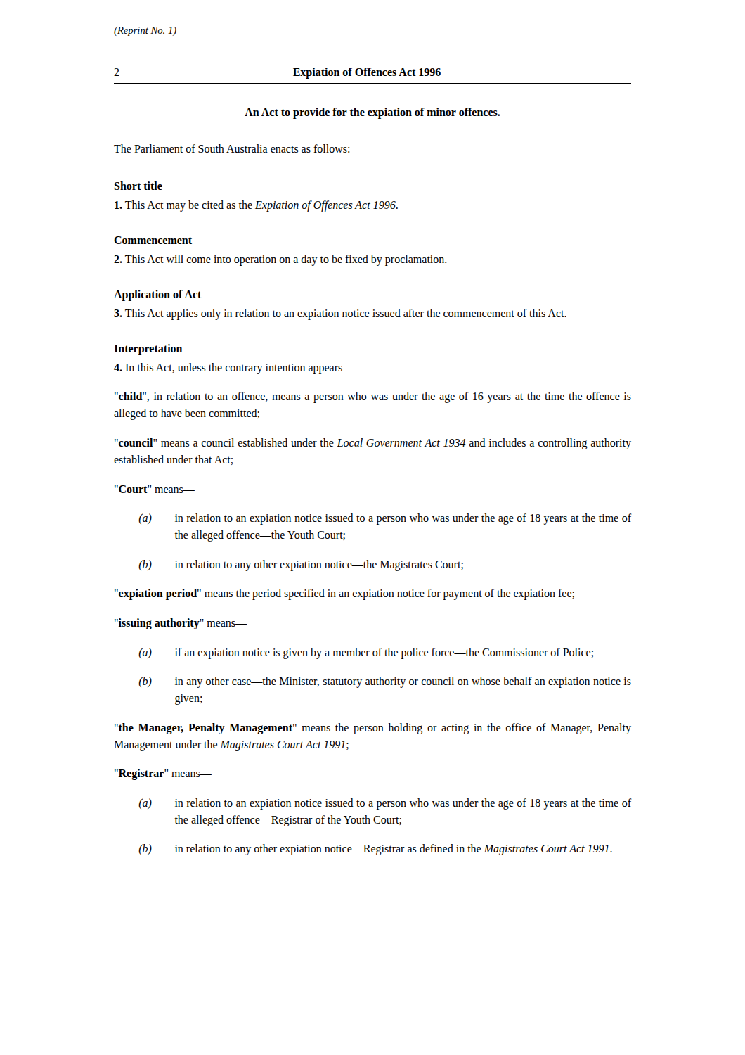(Reprint No. 1)
2 Expiation of Offences Act 1996
An Act to provide for the expiation of minor offences.
The Parliament of South Australia enacts as follows:
Short title
1. This Act may be cited as the Expiation of Offences Act 1996.
Commencement
2. This Act will come into operation on a day to be fixed by proclamation.
Application of Act
3. This Act applies only in relation to an expiation notice issued after the commencement of this Act.
Interpretation
4. In this Act, unless the contrary intention appears—
"child", in relation to an offence, means a person who was under the age of 16 years at the time the offence is alleged to have been committed;
"council" means a council established under the Local Government Act 1934 and includes a controlling authority established under that Act;
"Court" means—
(a) in relation to an expiation notice issued to a person who was under the age of 18 years at the time of the alleged offence—the Youth Court;
(b) in relation to any other expiation notice—the Magistrates Court;
"expiation period" means the period specified in an expiation notice for payment of the expiation fee;
"issuing authority" means—
(a) if an expiation notice is given by a member of the police force—the Commissioner of Police;
(b) in any other case—the Minister, statutory authority or council on whose behalf an expiation notice is given;
"the Manager, Penalty Management" means the person holding or acting in the office of Manager, Penalty Management under the Magistrates Court Act 1991;
"Registrar" means—
(a) in relation to an expiation notice issued to a person who was under the age of 18 years at the time of the alleged offence—Registrar of the Youth Court;
(b) in relation to any other expiation notice—Registrar as defined in the Magistrates Court Act 1991.